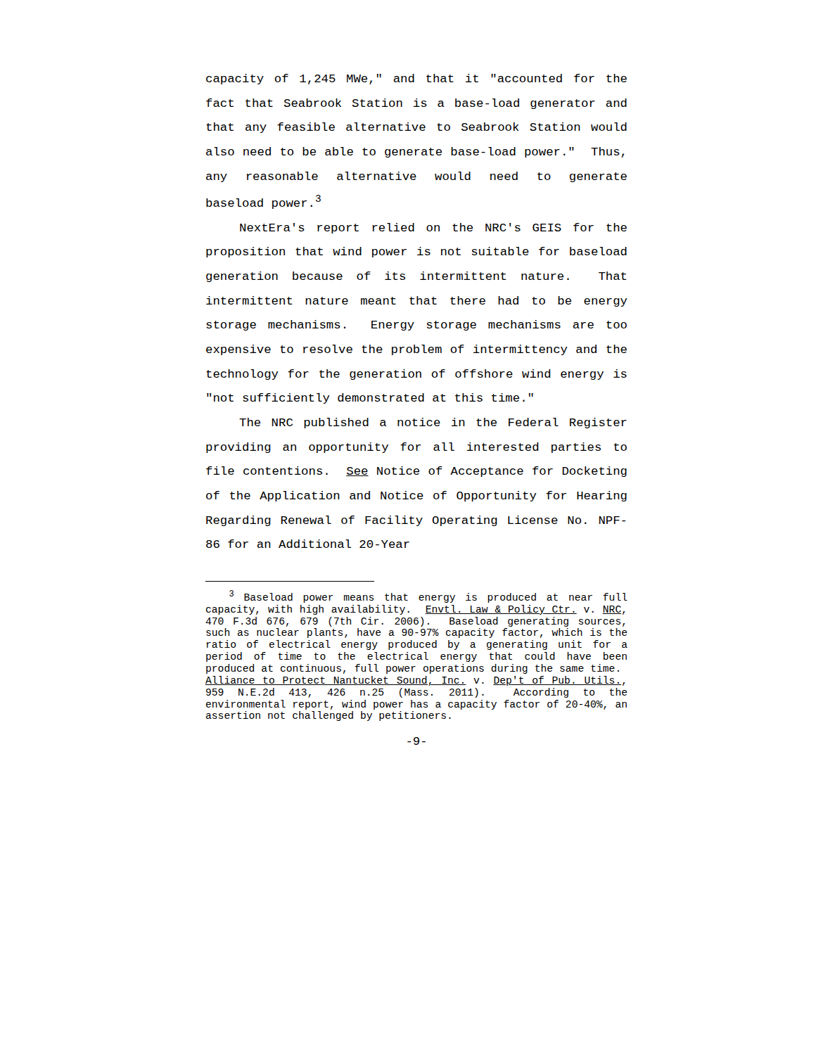capacity of 1,245 MWe," and that it "accounted for the fact that Seabrook Station is a base-load generator and that any feasible alternative to Seabrook Station would also need to be able to generate base-load power." Thus, any reasonable alternative would need to generate baseload power.3
NextEra's report relied on the NRC's GEIS for the proposition that wind power is not suitable for baseload generation because of its intermittent nature. That intermittent nature meant that there had to be energy storage mechanisms. Energy storage mechanisms are too expensive to resolve the problem of intermittency and the technology for the generation of offshore wind energy is "not sufficiently demonstrated at this time."
The NRC published a notice in the Federal Register providing an opportunity for all interested parties to file contentions. See Notice of Acceptance for Docketing of the Application and Notice of Opportunity for Hearing Regarding Renewal of Facility Operating License No. NPF-86 for an Additional 20-Year
3 Baseload power means that energy is produced at near full capacity, with high availability. Envtl. Law & Policy Ctr. v. NRC, 470 F.3d 676, 679 (7th Cir. 2006). Baseload generating sources, such as nuclear plants, have a 90-97% capacity factor, which is the ratio of electrical energy produced by a generating unit for a period of time to the electrical energy that could have been produced at continuous, full power operations during the same time. Alliance to Protect Nantucket Sound, Inc. v. Dep't of Pub. Utils., 959 N.E.2d 413, 426 n.25 (Mass. 2011). According to the environmental report, wind power has a capacity factor of 20-40%, an assertion not challenged by petitioners.
-9-